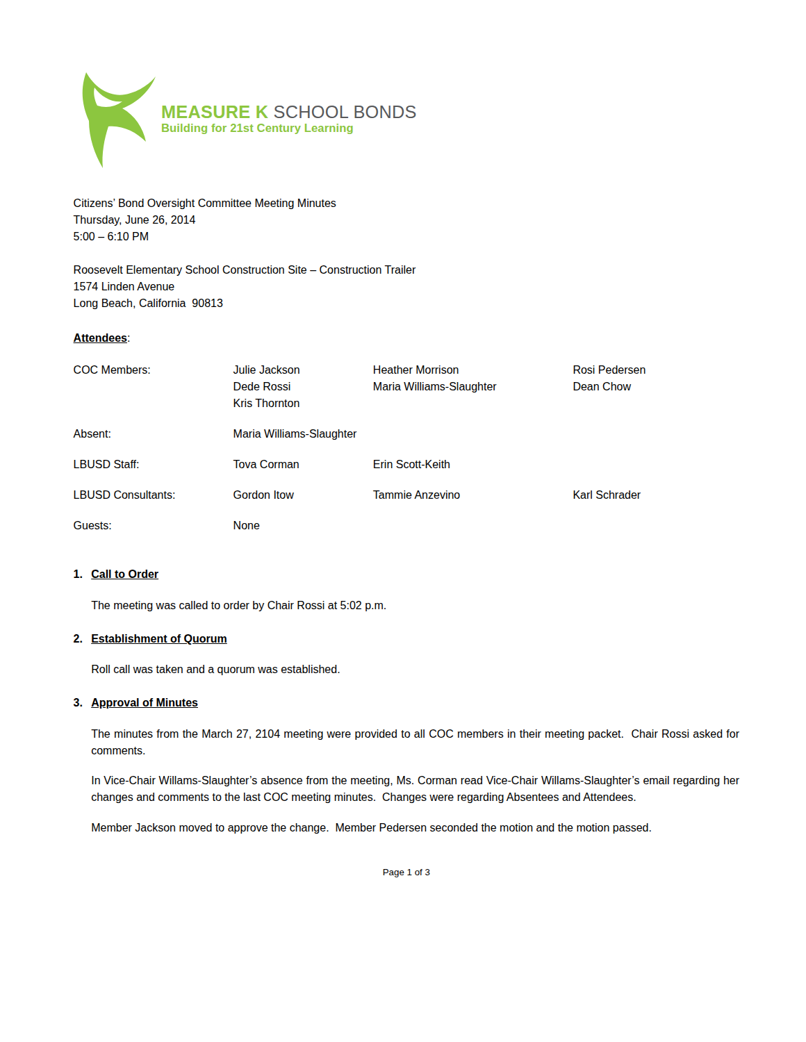MEASURE K SCHOOL BONDS
Building for 21st Century Learning
Citizens’ Bond Oversight Committee Meeting Minutes
Thursday, June 26, 2014
5:00 – 6:10 PM
Roosevelt Elementary School Construction Site – Construction Trailer
1574 Linden Avenue
Long Beach, California 90813
Attendees:
| COC Members: | Julie Jackson | Heather Morrison | Rosi Pedersen |
| | Dede Rossi | Maria Williams-Slaughter | Dean Chow |
| | Kris Thornton | | |
| Absent: | Maria Williams-Slaughter |
| LBUSD Staff: | Tova Corman | Erin Scott-Keith | |
| LBUSD Consultants: | Gordon Itow | Tammie Anzevino | Karl Schrader |
| Guests: | None |
Call to Order
The meeting was called to order by Chair Rossi at 5:02 p.m.
Establishment of Quorum
Roll call was taken and a quorum was established.
Approval of Minutes
The minutes from the March 27, 2104 meeting were provided to all COC members in their meeting packet. Chair Rossi asked for comments.
In Vice-Chair Willams-Slaughter’s absence from the meeting, Ms. Corman read Vice-Chair Willams-Slaughter’s email regarding her changes and comments to the last COC meeting minutes. Changes were regarding Absentees and Attendees.
Member Jackson moved to approve the change. Member Pedersen seconded the motion and the motion passed.
Page 1 of 3